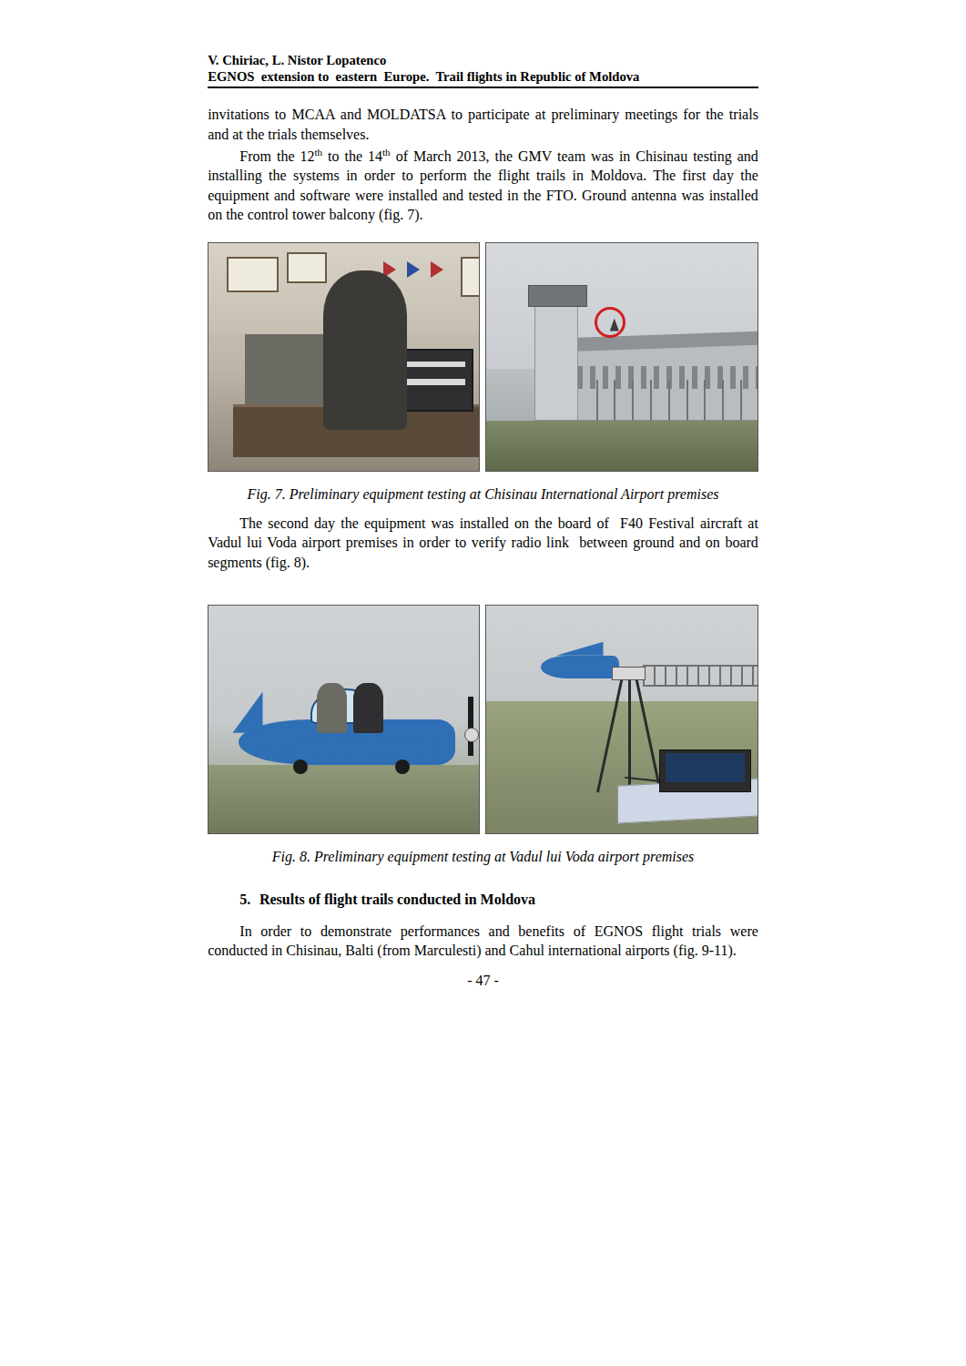V. Chiriac, L. Nistor Lopatenco EGNOS extension to eastern Europe. Trail flights in Republic of Moldova
invitations to MCAA and MOLDATSA to participate at preliminary meetings for the trials and at the trials themselves.
From the 12th to the 14th of March 2013, the GMV team was in Chisinau testing and installing the systems in order to perform the flight trails in Moldova. The first day the equipment and software were installed and tested in the FTO. Ground antenna was installed on the control tower balcony (fig. 7).
Fig. 7. Preliminary equipment testing at Chisinau International Airport premises
The second day the equipment was installed on the board of F40 Festival aircraft at Vadul lui Voda airport premises in order to verify radio link between ground and on board segments (fig. 8).
Fig. 8. Preliminary equipment testing at Vadul lui Voda airport premises
5. Results of flight trails conducted in Moldova
In order to demonstrate performances and benefits of EGNOS flight trials were conducted in Chisinau, Balti (from Marculesti) and Cahul international airports (fig. 9-11).
- 47 -